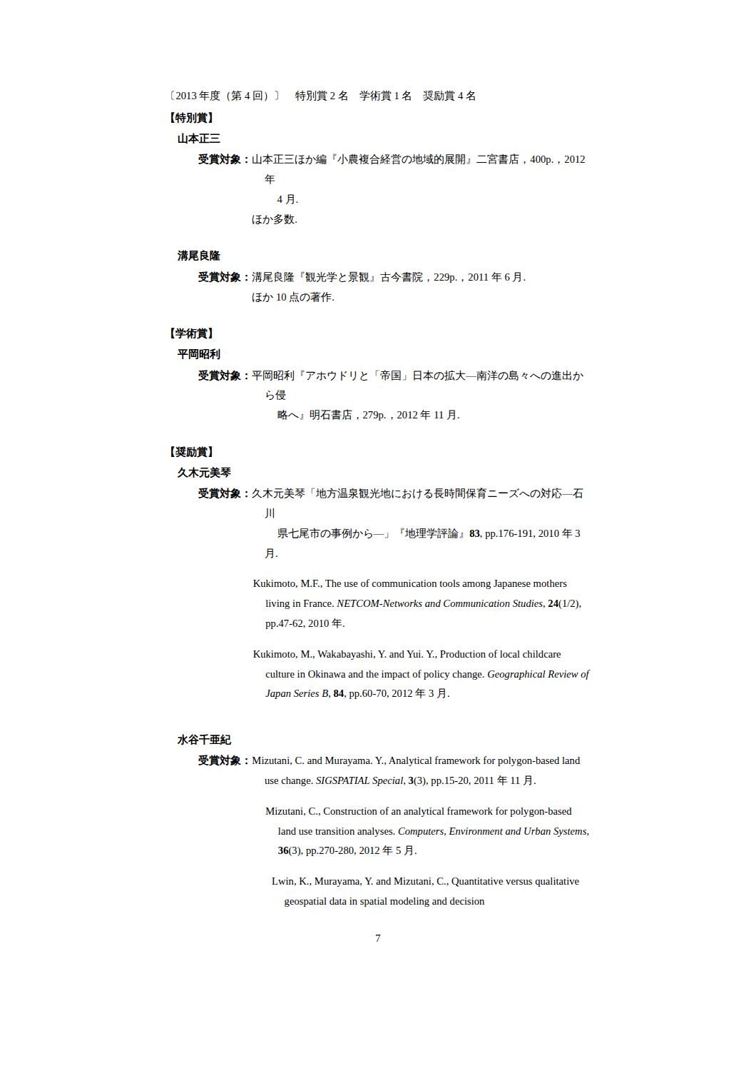〔2013 年度（第 4 回）〕　特別賞 2 名　学術賞 1 名　奨励賞 4 名
【特別賞】
山本正三
受賞対象： 山本正三ほか編『小農複合経営の地域的展開』二宮書店，400p.，2012 年
4 月. ほか多数.
溝尾良隆
受賞対象： 溝尾良隆『観光学と景観』古今書院，229p.，2011 年 6 月. ほか 10 点の著作.
【学術賞】
平岡昭利
受賞対象： 平岡昭利『アホウドリと「帝国」日本の拡大—南洋の島々への進出から侵
略へ』明石書店，279p.，2012 年 11 月.
【奨励賞】
久木元美琴
受賞対象： 久木元美琴「地方温泉観光地における長時間保育ニーズへの対応—石川
県七尾市の事例から—」『地理学評論』83, pp.176-191, 2010 年 3 月.
Kukimoto, M.F., The use of communication tools among Japanese mothers living in France. NETCOM-Networks and Communication Studies, 24(1/2), pp.47-62, 2010 年.
Kukimoto, M., Wakabayashi, Y. and Yui. Y., Production of local childcare culture in Okinawa and the impact of policy change. Geographical Review of Japan Series B, 84, pp.60-70, 2012 年 3 月.
水谷千亜紀
受賞対象： Mizutani, C. and Murayama. Y., Analytical framework for polygon-based land use change. SIGSPATIAL Special, 3(3), pp.15-20, 2011 年 11 月.
Mizutani, C., Construction of an analytical framework for polygon-based land use transition analyses. Computers, Environment and Urban Systems, 36(3), pp.270-280, 2012 年 5 月.
Lwin, K., Murayama, Y. and Mizutani, C., Quantitative versus qualitative geospatial data in spatial modeling and decision
7